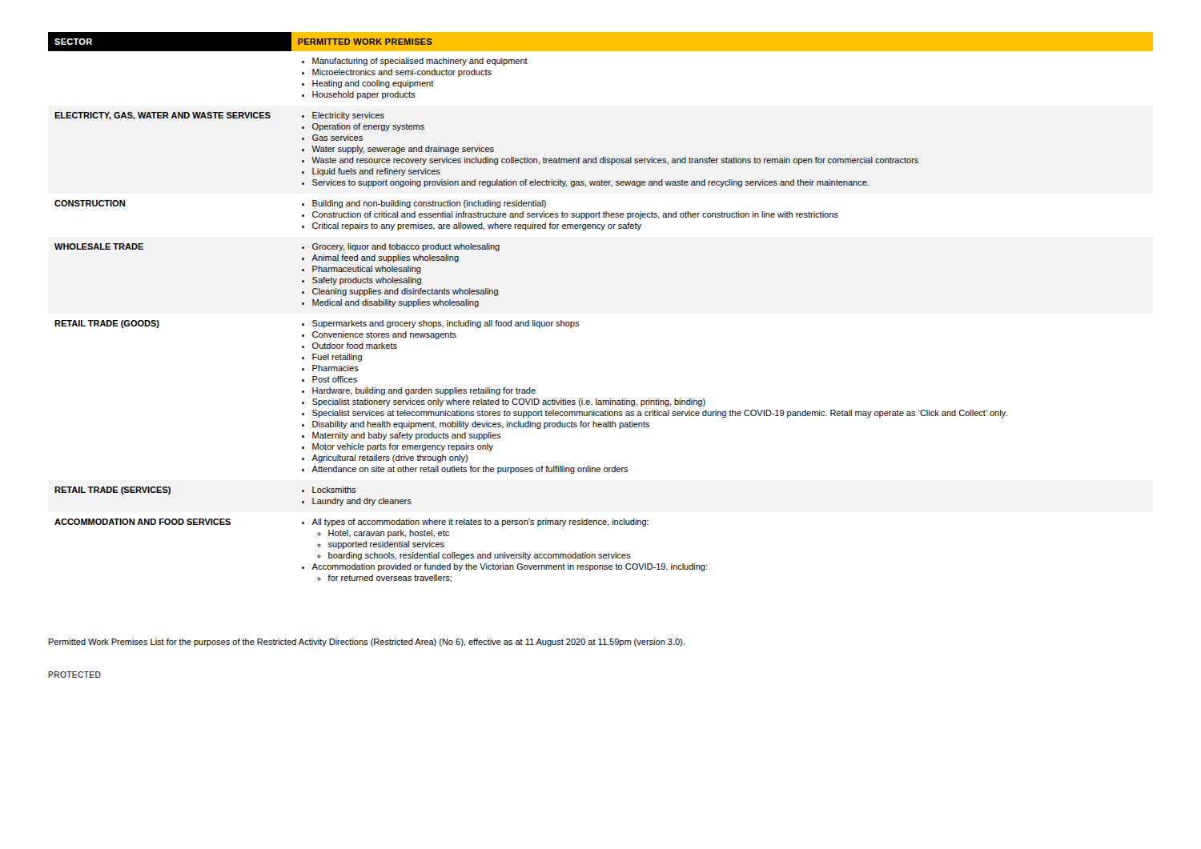| SECTOR | PERMITTED WORK PREMISES |
| --- | --- |
| | Manufacturing of specialised machinery and equipment Microelectronics and semi-conductor products Heating and cooling equipment Household paper products |
| ELECTRICTY, GAS, WATER AND WASTE SERVICES | Electricity services Operation of energy systems Gas services Water supply, sewerage and drainage services Waste and resource recovery services including collection, treatment and disposal services, and transfer stations to remain open for commercial contractors Liquid fuels and refinery services Services to support ongoing provision and regulation of electricity, gas, water, sewage and waste and recycling services and their maintenance. |
| CONSTRUCTION | Building and non-building construction (including residential) Construction of critical and essential infrastructure and services to support these projects, and other construction in line with restrictions Critical repairs to any premises, are allowed, where required for emergency or safety |
| WHOLESALE TRADE | Grocery, liquor and tobacco product wholesaling Animal feed and supplies wholesaling Pharmaceutical wholesaling Safety products wholesaling Cleaning supplies and disinfectants wholesaling Medical and disability supplies wholesaling |
| RETAIL TRADE (GOODS) | Supermarkets and grocery shops, including all food and liquor shops Convenience stores and newsagents Outdoor food markets Fuel retailing Pharmacies Post offices Hardware, building and garden supplies retailing for trade Specialist stationery services only where related to COVID activities (i.e. laminating, printing, binding) Specialist services at telecommunications stores to support telecommunications as a critical service during the COVID-19 pandemic. Retail may operate as ‘Click and Collect’ only. Disability and health equipment, mobility devices, including products for health patients Maternity and baby safety products and supplies Motor vehicle parts for emergency repairs only Agricultural retailers (drive through only) Attendance on site at other retail outlets for the purposes of fulfilling online orders |
| RETAIL TRADE (SERVICES) | Locksmiths Laundry and dry cleaners |
| ACCOMMODATION AND FOOD SERVICES | All types of accommodation where it relates to a person’s primary residence, including: Hotel, caravan park, hostel, etc supported residential services boarding schools, residential colleges and university accommodation services Accommodation provided or funded by the Victorian Government in response to COVID-19, including: for returned overseas travellers; |
Permitted Work Premises List for the purposes of the Restricted Activity Directions (Restricted Area) (No 6), effective as at 11 August 2020 at 11.59pm (version 3.0).
PROTECTED